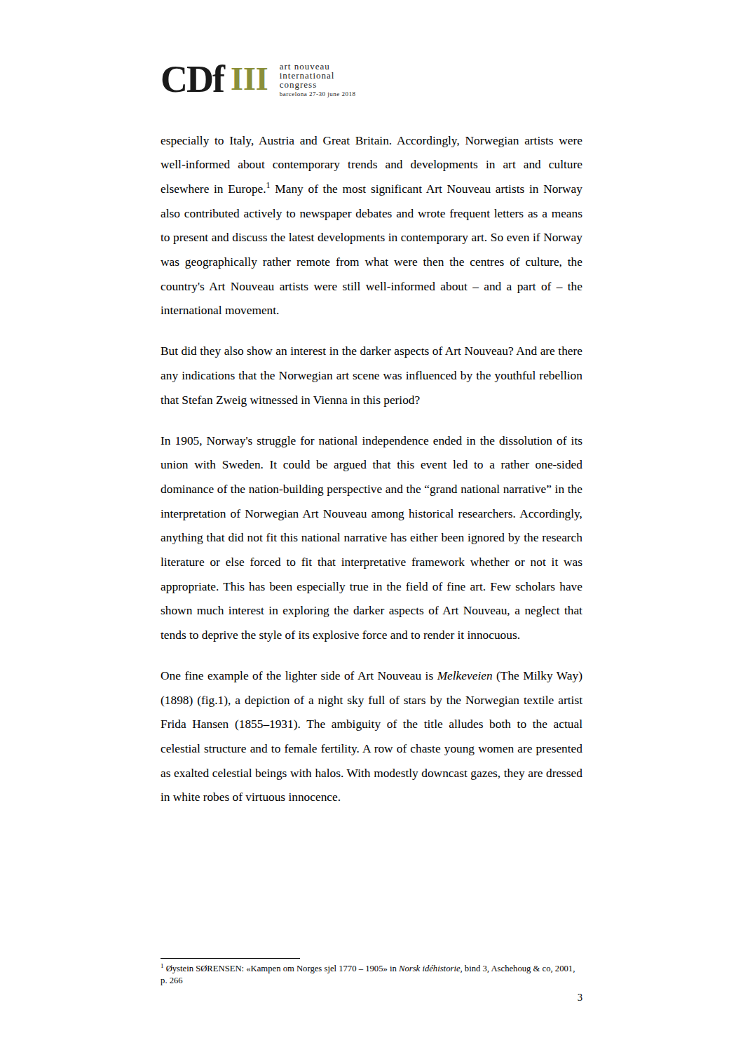CDf III art nouveau international congress BARCELONA 27-30 JUNE 2018
especially to Italy, Austria and Great Britain. Accordingly, Norwegian artists were well-informed about contemporary trends and developments in art and culture elsewhere in Europe.1 Many of the most significant Art Nouveau artists in Norway also contributed actively to newspaper debates and wrote frequent letters as a means to present and discuss the latest developments in contemporary art. So even if Norway was geographically rather remote from what were then the centres of culture, the country's Art Nouveau artists were still well-informed about – and a part of – the international movement.
But did they also show an interest in the darker aspects of Art Nouveau? And are there any indications that the Norwegian art scene was influenced by the youthful rebellion that Stefan Zweig witnessed in Vienna in this period?
In 1905, Norway's struggle for national independence ended in the dissolution of its union with Sweden. It could be argued that this event led to a rather one-sided dominance of the nation-building perspective and the “grand national narrative” in the interpretation of Norwegian Art Nouveau among historical researchers. Accordingly, anything that did not fit this national narrative has either been ignored by the research literature or else forced to fit that interpretative framework whether or not it was appropriate. This has been especially true in the field of fine art. Few scholars have shown much interest in exploring the darker aspects of Art Nouveau, a neglect that tends to deprive the style of its explosive force and to render it innocuous.
One fine example of the lighter side of Art Nouveau is Melkeveien (The Milky Way) (1898) (fig.1), a depiction of a night sky full of stars by the Norwegian textile artist Frida Hansen (1855–1931). The ambiguity of the title alludes both to the actual celestial structure and to female fertility. A row of chaste young women are presented as exalted celestial beings with halos. With modestly downcast gazes, they are dressed in white robes of virtuous innocence.
1 Øystein SØRENSEN: «Kampen om Norges sjel 1770 – 1905» in Norsk idéhistorie, bind 3, Aschehoug & co, 2001, p. 266
3